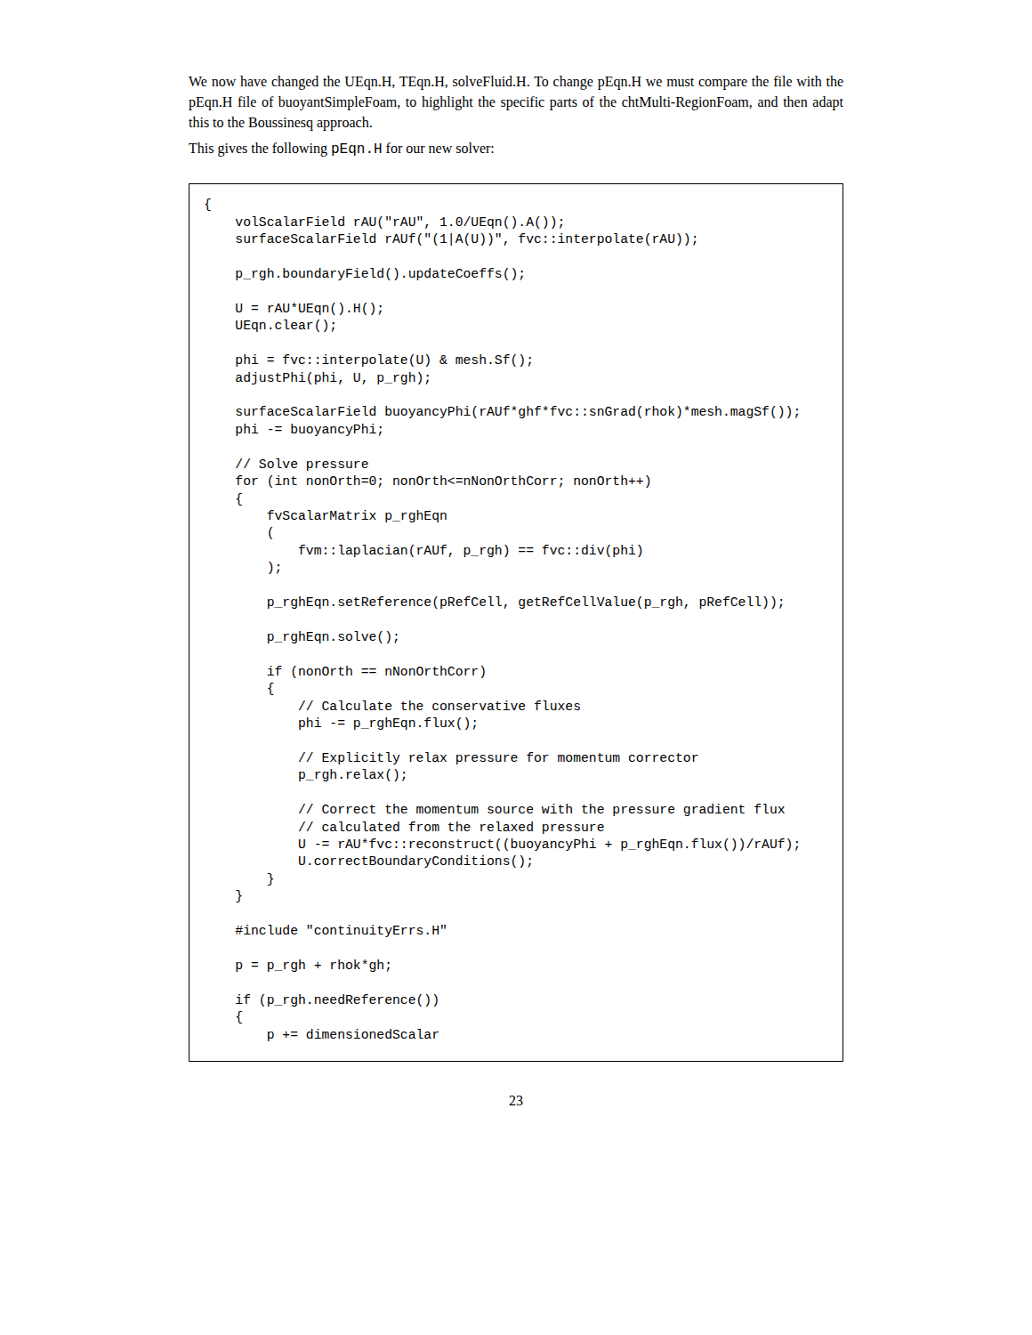We now have changed the UEqn.H, TEqn.H, solveFluid.H. To change pEqn.H we must compare the file with the pEqn.H file of buoyantSimpleFoam, to highlight the specific parts of the chtMulti-RegionFoam, and then adapt this to the Boussinesq approach.
This gives the following pEqn.H for our new solver:
{
    volScalarField rAU("rAU", 1.0/UEqn().A());
    surfaceScalarField rAUf("(1|A(U))", fvc::interpolate(rAU));

    p_rgh.boundaryField().updateCoeffs();

    U = rAU*UEqn().H();
    UEqn.clear();

    phi = fvc::interpolate(U) & mesh.Sf();
    adjustPhi(phi, U, p_rgh);

    surfaceScalarField buoyancyPhi(rAUf*ghf*fvc::snGrad(rhok)*mesh.magSf());
    phi -= buoyancyPhi;

    // Solve pressure
    for (int nonOrth=0; nonOrth<=nNonOrthCorr; nonOrth++)
    {
        fvScalarMatrix p_rghEqn
        (
            fvm::laplacian(rAUf, p_rgh) == fvc::div(phi)
        );

        p_rghEqn.setReference(pRefCell, getRefCellValue(p_rgh, pRefCell));

        p_rghEqn.solve();

        if (nonOrth == nNonOrthCorr)
        {
            // Calculate the conservative fluxes
            phi -= p_rghEqn.flux();

            // Explicitly relax pressure for momentum corrector
            p_rgh.relax();

            // Correct the momentum source with the pressure gradient flux
            // calculated from the relaxed pressure
            U -= rAU*fvc::reconstruct((buoyancyPhi + p_rghEqn.flux())/rAUf);
            U.correctBoundaryConditions();
        }
    }

    #include "continuityErrs.H"

    p = p_rgh + rhok*gh;

    if (p_rgh.needReference())
    {
        p += dimensionedScalar
23